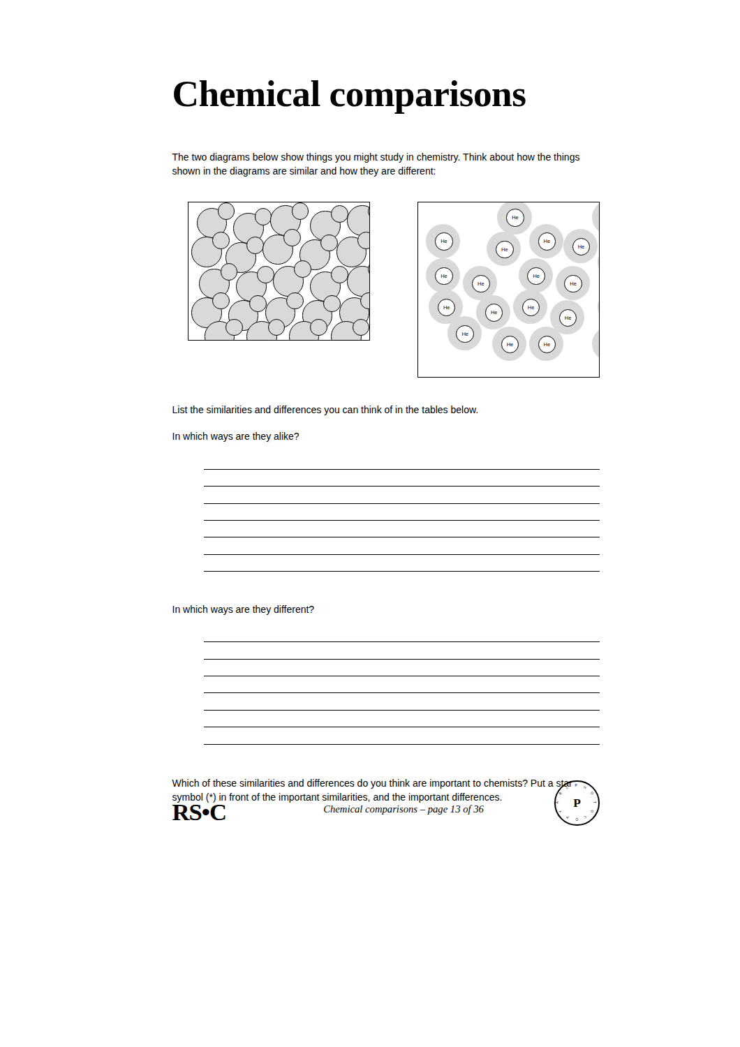Chemical comparisons
The two diagrams below show things you might study in chemistry. Think about how the things shown in the diagrams are similar and how they are different:
He
He
He
He
He
He
He
He
He
He
He
He
He
He
He
He
He
He
He
He
List the similarities and differences you can think of in the tables below.
In which ways are they alike?
In which ways are they different?
Which of these similarities and differences do you think are important to chemists? Put a star symbol (*) in front of the important similarities, and the important differences.
RS•C
Chemical comparisons – page 13 of 36
P H O T O C O P Y A B L
P